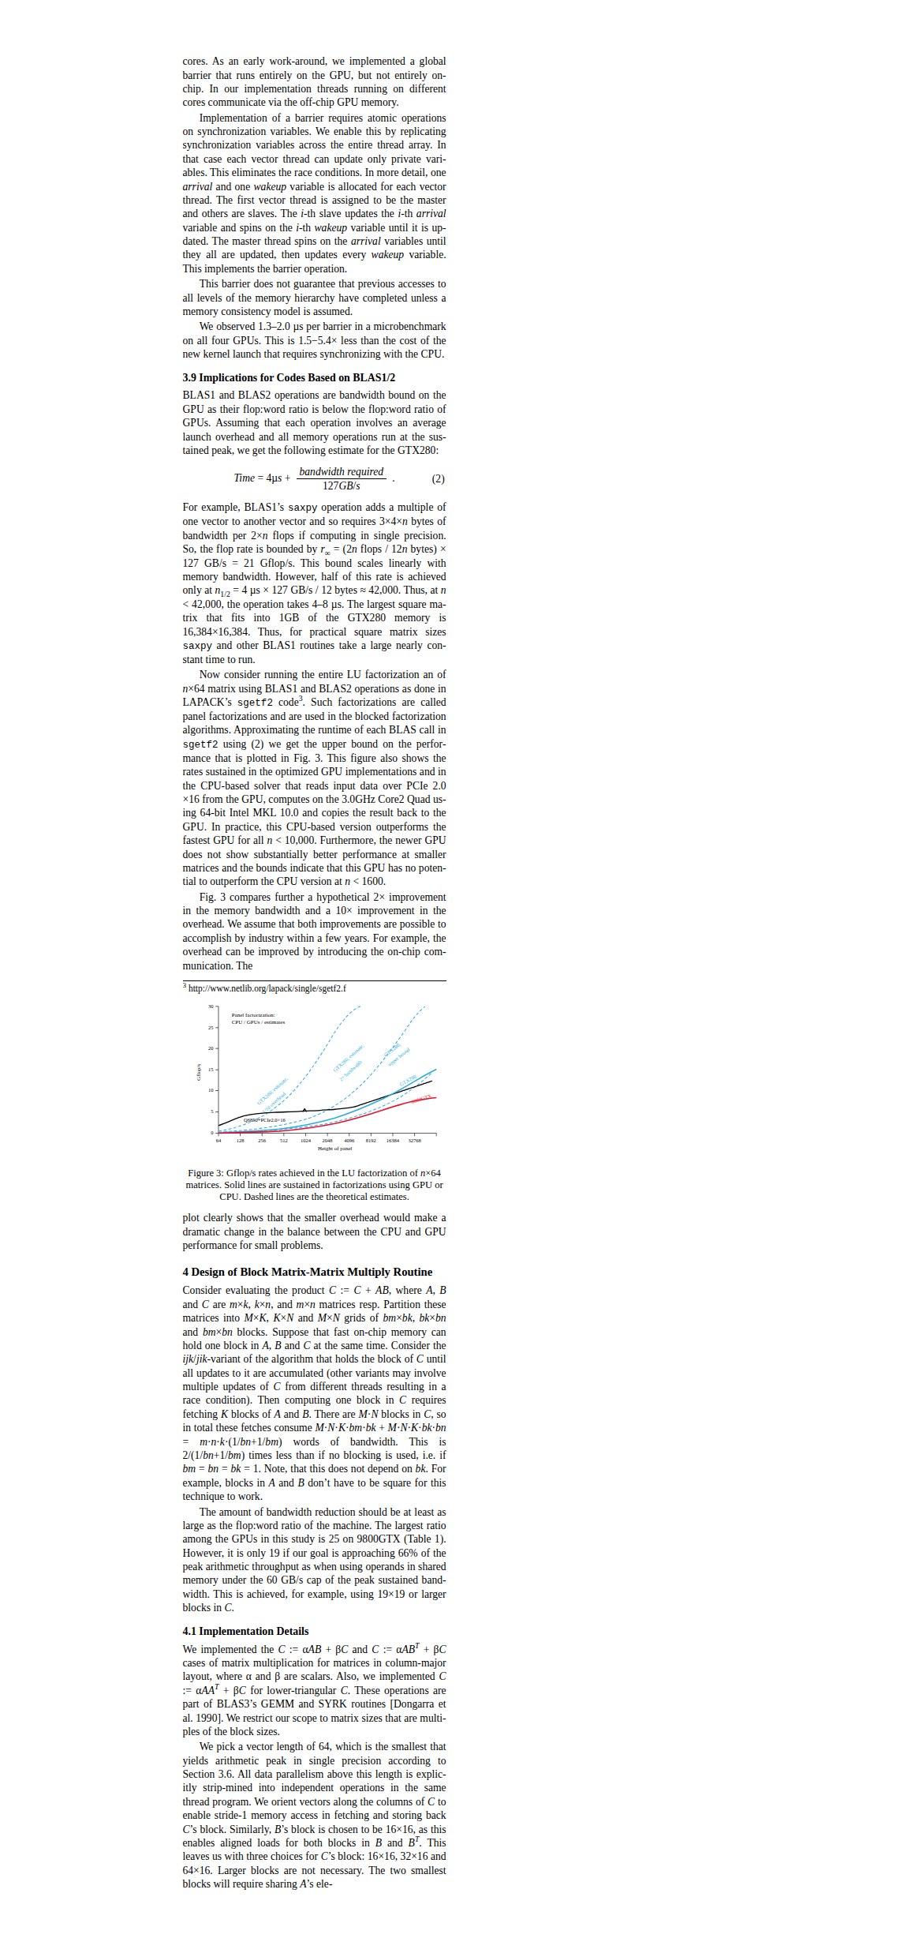cores. As an early work-around, we implemented a global barrier that runs entirely on the GPU, but not entirely on-chip. In our implementation threads running on different cores communicate via the off-chip GPU memory.
Implementation of a barrier requires atomic operations on synchronization variables. We enable this by replicating synchronization variables across the entire thread array. In that case each vector thread can update only private variables. This eliminates the race conditions. In more detail, one arrival and one wakeup variable is allocated for each vector thread. The first vector thread is assigned to be the master and others are slaves. The i-th slave updates the i-th arrival variable and spins on the i-th wakeup variable until it is updated. The master thread spins on the arrival variables until they all are updated, then updates every wakeup variable. This implements the barrier operation.
This barrier does not guarantee that previous accesses to all levels of the memory hierarchy have completed unless a memory consistency model is assumed.
We observed 1.3–2.0 µs per barrier in a microbenchmark on all four GPUs. This is 1.5−5.4× less than the cost of the new kernel launch that requires synchronizing with the CPU.
3.9 Implications for Codes Based on BLAS1/2
BLAS1 and BLAS2 operations are bandwidth bound on the GPU as their flop:word ratio is below the flop:word ratio of GPUs. Assuming that each operation involves an average launch overhead and all memory operations run at the sustained peak, we get the following estimate for the GTX280:
Time = 4µs + bandwidth required 127GB/s . (2)
For example, BLAS1’s saxpy operation adds a multiple of one vector to another vector and so requires 3×4×n bytes of bandwidth per 2×n flops if computing in single precision. So, the flop rate is bounded by r∞ = (2n flops / 12n bytes) × 127 GB/s = 21 Gflop/s. This bound scales linearly with memory bandwidth. However, half of this rate is achieved only at n1/2 = 4 µs × 127 GB/s / 12 bytes ≈ 42,000. Thus, at n < 42,000, the operation takes 4–8 µs. The largest square matrix that fits into 1GB of the GTX280 memory is 16,384×16,384. Thus, for practical square matrix sizes saxpy and other BLAS1 routines take a large nearly constant time to run.
Now consider running the entire LU factorization an of n×64 matrix using BLAS1 and BLAS2 operations as done in LAPACK’s sgetf2 code3. Such factorizations are called panel factorizations and are used in the blocked factorization algorithms. Approximating the runtime of each BLAS call in sgetf2 using (2) we get the upper bound on the performance that is plotted in Fig. 3. This figure also shows the rates sustained in the optimized GPU implementations and in the CPU-based solver that reads input data over PCIe 2.0 ×16 from the GPU, computes on the 3.0GHz Core2 Quad using 64-bit Intel MKL 10.0 and copies the result back to the GPU. In practice, this CPU-based version outperforms the fastest GPU for all n < 10,000. Furthermore, the newer GPU does not show substantially better performance at smaller matrices and the bounds indicate that this GPU has no potential to outperform the CPU version at n < 1600.
Fig. 3 compares further a hypothetical 2× improvement in the memory bandwidth and a 10× improvement in the overhead. We assume that both improvements are possible to accomplish by industry within a few years. For example, the overhead can be improved by introducing the on-chip communication. The
3 http://www.netlib.org/lapack/single/sgetf2.f
0 5 10 15 20 25 30 64 128 256 512 1024 2048 4096 8192 16384 32768 Height of panel Gflop/s Panel factorization: CPU / GPUs / estimates GTX280, estimate, 1/10 overhead GTX280, estimate, 2× bandwidth GTX280, upper bound Q6850+PCIe2.0×16 GTX280 8800GTX
Figure 3: Gflop/s rates achieved in the LU factorization of n×64 matrices. Solid lines are sustained in factorizations using GPU or CPU. Dashed lines are the theoretical estimates.
plot clearly shows that the smaller overhead would make a dramatic change in the balance between the CPU and GPU performance for small problems.
4 Design of Block Matrix-Matrix Multiply Routine
Consider evaluating the product C := C + AB, where A, B and C are m×k, k×n, and m×n matrices resp. Partition these matrices into M×K, K×N and M×N grids of bm×bk, bk×bn and bm×bn blocks. Suppose that fast on-chip memory can hold one block in A, B and C at the same time. Consider the ijk/jik-variant of the algorithm that holds the block of C until all updates to it are accumulated (other variants may involve multiple updates of C from different threads resulting in a race condition). Then computing one block in C requires fetching K blocks of A and B. There are M·N blocks in C, so in total these fetches consume M·N·K·bm·bk + M·N·K·bk·bn = m·n·k·(1/bn+1/bm) words of bandwidth. This is 2/(1/bn+1/bm) times less than if no blocking is used, i.e. if bm = bn = bk = 1. Note, that this does not depend on bk. For example, blocks in A and B don’t have to be square for this technique to work.
The amount of bandwidth reduction should be at least as large as the flop:word ratio of the machine. The largest ratio among the GPUs in this study is 25 on 9800GTX (Table 1). However, it is only 19 if our goal is approaching 66% of the peak arithmetic throughput as when using operands in shared memory under the 60 GB/s cap of the peak sustained bandwidth. This is achieved, for example, using 19×19 or larger blocks in C.
4.1 Implementation Details
We implemented the C := αAB + βC and C := αABT + βC cases of matrix multiplication for matrices in column-major layout, where α and β are scalars. Also, we implemented C := αAAT + βC for lower-triangular C. These operations are part of BLAS3’s GEMM and SYRK routines [Dongarra et al. 1990]. We restrict our scope to matrix sizes that are multiples of the block sizes.
We pick a vector length of 64, which is the smallest that yields arithmetic peak in single precision according to Section 3.6. All data parallelism above this length is explicitly strip-mined into independent operations in the same thread program. We orient vectors along the columns of C to enable stride-1 memory access in fetching and storing back C’s block. Similarly, B’s block is chosen to be 16×16, as this enables aligned loads for both blocks in B and BT. This leaves us with three choices for C’s block: 16×16, 32×16 and 64×16. Larger blocks are not necessary. The two smallest blocks will require sharing A’s ele-